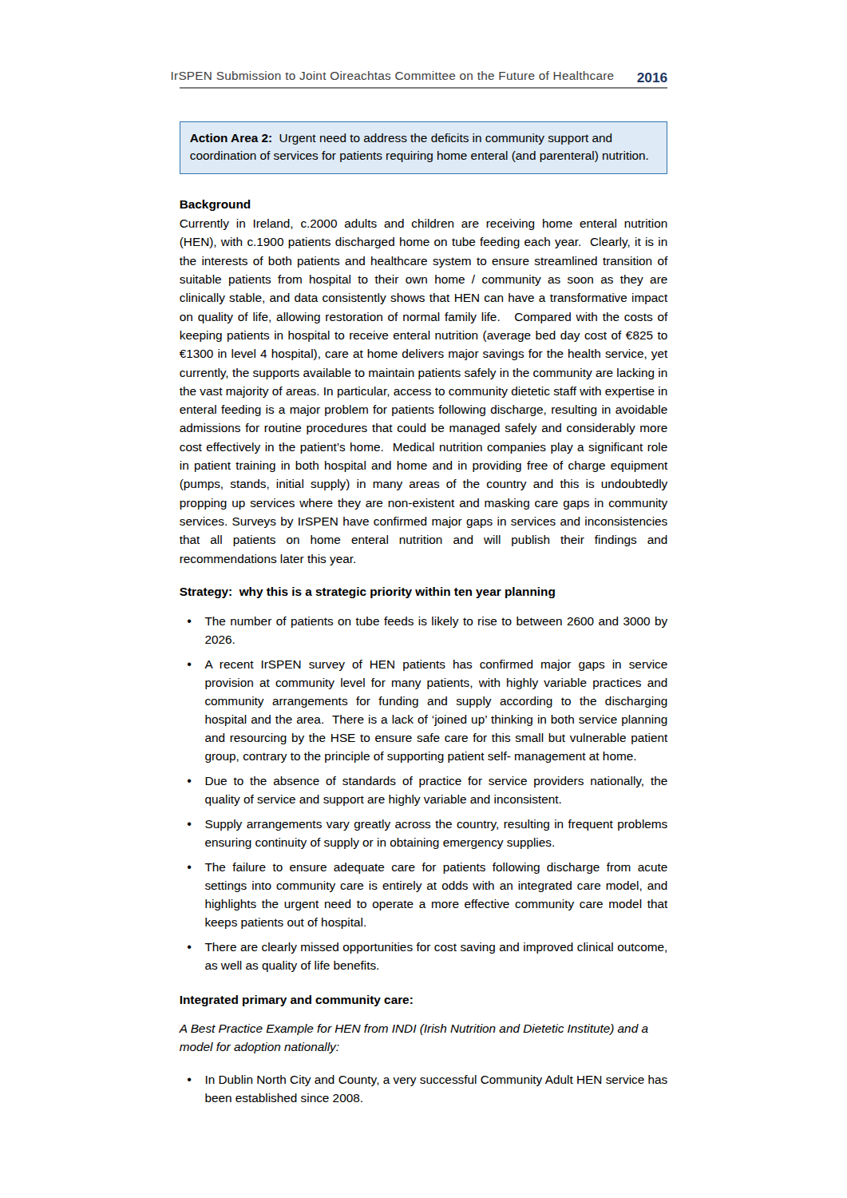IrSPEN Submission to Joint Oireachtas Committee on the Future of Healthcare 2016
Action Area 2: Urgent need to address the deficits in community support and coordination of services for patients requiring home enteral (and parenteral) nutrition.
Background
Currently in Ireland, c.2000 adults and children are receiving home enteral nutrition (HEN), with c.1900 patients discharged home on tube feeding each year. Clearly, it is in the interests of both patients and healthcare system to ensure streamlined transition of suitable patients from hospital to their own home / community as soon as they are clinically stable, and data consistently shows that HEN can have a transformative impact on quality of life, allowing restoration of normal family life. Compared with the costs of keeping patients in hospital to receive enteral nutrition (average bed day cost of €825 to €1300 in level 4 hospital), care at home delivers major savings for the health service, yet currently, the supports available to maintain patients safely in the community are lacking in the vast majority of areas. In particular, access to community dietetic staff with expertise in enteral feeding is a major problem for patients following discharge, resulting in avoidable admissions for routine procedures that could be managed safely and considerably more cost effectively in the patient’s home. Medical nutrition companies play a significant role in patient training in both hospital and home and in providing free of charge equipment (pumps, stands, initial supply) in many areas of the country and this is undoubtedly propping up services where they are non-existent and masking care gaps in community services. Surveys by IrSPEN have confirmed major gaps in services and inconsistencies that all patients on home enteral nutrition and will publish their findings and recommendations later this year.
Strategy: why this is a strategic priority within ten year planning
The number of patients on tube feeds is likely to rise to between 2600 and 3000 by 2026.
A recent IrSPEN survey of HEN patients has confirmed major gaps in service provision at community level for many patients, with highly variable practices and community arrangements for funding and supply according to the discharging hospital and the area. There is a lack of ‘joined up’ thinking in both service planning and resourcing by the HSE to ensure safe care for this small but vulnerable patient group, contrary to the principle of supporting patient self- management at home.
Due to the absence of standards of practice for service providers nationally, the quality of service and support are highly variable and inconsistent.
Supply arrangements vary greatly across the country, resulting in frequent problems ensuring continuity of supply or in obtaining emergency supplies.
The failure to ensure adequate care for patients following discharge from acute settings into community care is entirely at odds with an integrated care model, and highlights the urgent need to operate a more effective community care model that keeps patients out of hospital.
There are clearly missed opportunities for cost saving and improved clinical outcome, as well as quality of life benefits.
Integrated primary and community care:
A Best Practice Example for HEN from INDI (Irish Nutrition and Dietetic Institute) and a model for adoption nationally:
In Dublin North City and County, a very successful Community Adult HEN service has been established since 2008.